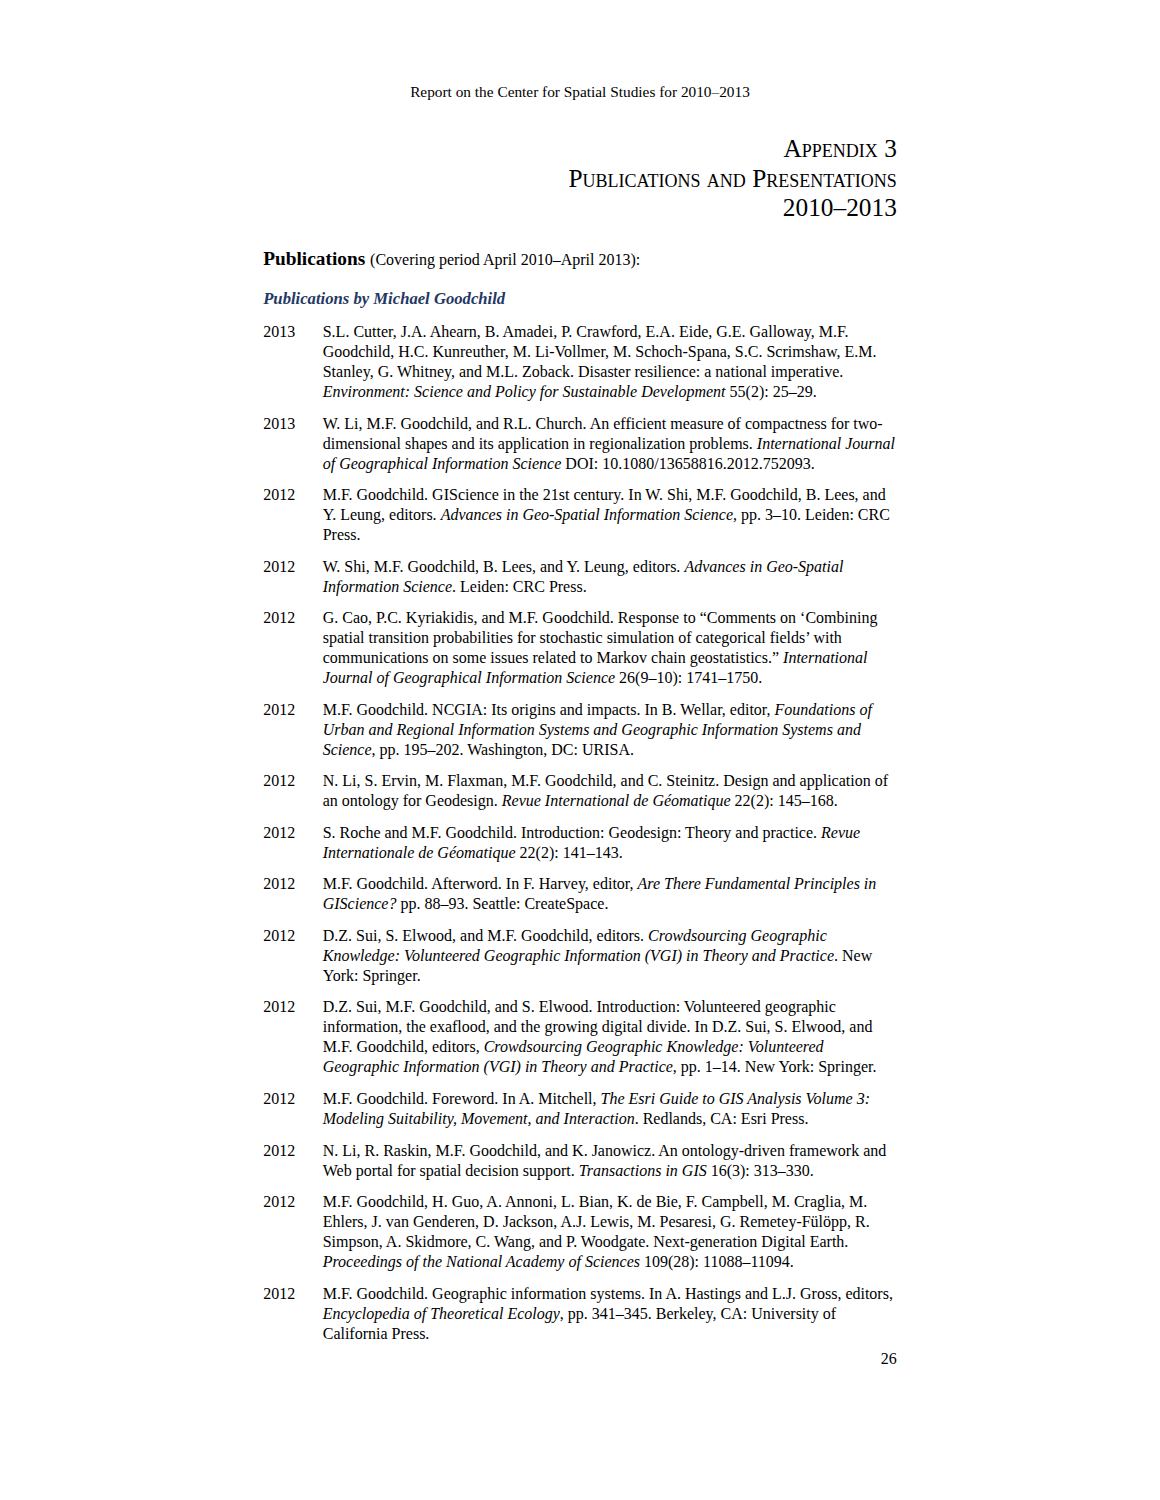Report on the Center for Spatial Studies for 2010–2013
Appendix 3 Publications and Presentations 2010–2013
Publications (Covering period April 2010–April 2013):
Publications by Michael Goodchild
| 2013 | S.L. Cutter, J.A. Ahearn, B. Amadei, P. Crawford, E.A. Eide, G.E. Galloway, M.F. Goodchild, H.C. Kunreuther, M. Li-Vollmer, M. Schoch-Spana, S.C. Scrimshaw, E.M. Stanley, G. Whitney, and M.L. Zoback. Disaster resilience: a national imperative. Environment: Science and Policy for Sustainable Development 55(2): 25–29. |
| 2013 | W. Li, M.F. Goodchild, and R.L. Church. An efficient measure of compactness for two-dimensional shapes and its application in regionalization problems. International Journal of Geographical Information Science DOI: 10.1080/13658816.2012.752093. |
| 2012 | M.F. Goodchild. GIScience in the 21st century. In W. Shi, M.F. Goodchild, B. Lees, and Y. Leung, editors. Advances in Geo-Spatial Information Science , pp. 3–10. Leiden: CRC Press. |
| 2012 | W. Shi, M.F. Goodchild, B. Lees, and Y. Leung, editors. Advances in Geo-Spatial Information Science . Leiden: CRC Press. |
| 2012 | G. Cao, P.C. Kyriakidis, and M.F. Goodchild. Response to “Comments on ‘Combining spatial transition probabilities for stochastic simulation of categorical fields’ with communications on some issues related to Markov chain geostatistics.” International Journal of Geographical Information Science 26(9–10): 1741–1750. |
| 2012 | M.F. Goodchild. NCGIA: Its origins and impacts. In B. Wellar, editor, Foundations of Urban and Regional Information Systems and Geographic Information Systems and Science , pp. 195–202. Washington, DC: URISA. |
| 2012 | N. Li, S. Ervin, M. Flaxman, M.F. Goodchild, and C. Steinitz. Design and application of an ontology for Geodesign. Revue International de Géomatique 22(2): 145–168. |
| 2012 | S. Roche and M.F. Goodchild. Introduction: Geodesign: Theory and practice. Revue Internationale de Géomatique 22(2): 141–143. |
| 2012 | M.F. Goodchild. Afterword. In F. Harvey, editor, Are There Fundamental Principles in GIScience? pp. 88–93. Seattle: CreateSpace. |
| 2012 | D.Z. Sui, S. Elwood, and M.F. Goodchild, editors. Crowdsourcing Geographic Knowledge: Volunteered Geographic Information (VGI) in Theory and Practice . New York: Springer. |
| 2012 | D.Z. Sui, M.F. Goodchild, and S. Elwood. Introduction: Volunteered geographic information, the exaflood, and the growing digital divide. In D.Z. Sui, S. Elwood, and M.F. Goodchild, editors, Crowdsourcing Geographic Knowledge: Volunteered Geographic Information (VGI) in Theory and Practice , pp. 1–14. New York: Springer. |
| 2012 | M.F. Goodchild. Foreword. In A. Mitchell, The Esri Guide to GIS Analysis Volume 3: Modeling Suitability, Movement, and Interaction . Redlands, CA: Esri Press. |
| 2012 | N. Li, R. Raskin, M.F. Goodchild, and K. Janowicz. An ontology-driven framework and Web portal for spatial decision support. Transactions in GIS 16(3): 313–330. |
| 2012 | M.F. Goodchild, H. Guo, A. Annoni, L. Bian, K. de Bie, F. Campbell, M. Craglia, M. Ehlers, J. van Genderen, D. Jackson, A.J. Lewis, M. Pesaresi, G. Remetey-Fülöpp, R. Simpson, A. Skidmore, C. Wang, and P. Woodgate. Next-generation Digital Earth. Proceedings of the National Academy of Sciences 109(28): 11088–11094. |
| 2012 | M.F. Goodchild. Geographic information systems. In A. Hastings and L.J. Gross, editors, Encyclopedia of Theoretical Ecology , pp. 341–345. Berkeley, CA: University of California Press. |
26